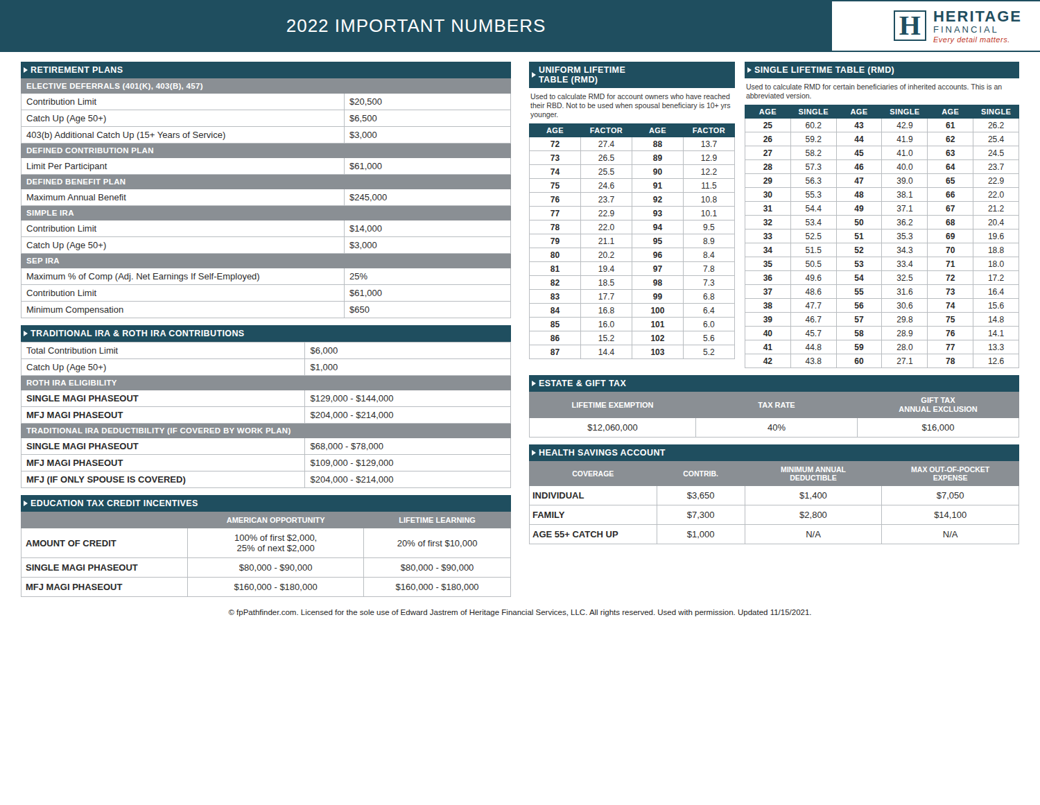2022 IMPORTANT NUMBERS
H
HERITAGE
FINANCIAL
Every detail matters.
RETIREMENT PLANS
| ELECTIVE DEFERRALS (401(K), 403(B), 457) |
| Contribution Limit | $20,500 |
| Catch Up (Age 50+) | $6,500 |
| 403(b) Additional Catch Up (15+ Years of Service) | $3,000 |
| DEFINED CONTRIBUTION PLAN |
| Limit Per Participant | $61,000 |
| DEFINED BENEFIT PLAN |
| Maximum Annual Benefit | $245,000 |
| SIMPLE IRA |
| Contribution Limit | $14,000 |
| Catch Up (Age 50+) | $3,000 |
| SEP IRA |
| Maximum % of Comp (Adj. Net Earnings If Self-Employed) | 25% |
| Contribution Limit | $61,000 |
| Minimum Compensation | $650 |
TRADITIONAL IRA & ROTH IRA CONTRIBUTIONS
| Total Contribution Limit | $6,000 |
| Catch Up (Age 50+) | $1,000 |
| ROTH IRA ELIGIBILITY |
| SINGLE MAGI PHASEOUT | $129,000 - $144,000 |
| MFJ MAGI PHASEOUT | $204,000 - $214,000 |
| TRADITIONAL IRA DEDUCTIBILITY (IF COVERED BY WORK PLAN) |
| SINGLE MAGI PHASEOUT | $68,000 - $78,000 |
| MFJ MAGI PHASEOUT | $109,000 - $129,000 |
| MFJ (IF ONLY SPOUSE IS COVERED) | $204,000 - $214,000 |
EDUCATION TAX CREDIT INCENTIVES
| | AMERICAN OPPORTUNITY | LIFETIME LEARNING |
| --- | --- | --- |
| AMOUNT OF CREDIT | 100% of first $2,000, 25% of next $2,000 | 20% of first $10,000 |
| SINGLE MAGI PHASEOUT | $80,000 - $90,000 | $80,000 - $90,000 |
| MFJ MAGI PHASEOUT | $160,000 - $180,000 | $160,000 - $180,000 |
UNIFORM LIFETIME
TABLE (RMD)
Used to calculate RMD for account owners who have reached their RBD. Not to be used when spousal beneficiary is 10+ yrs younger.
| AGE | FACTOR | AGE | FACTOR |
| --- | --- | --- | --- |
| 72 | 27.4 | 88 | 13.7 |
| 73 | 26.5 | 89 | 12.9 |
| 74 | 25.5 | 90 | 12.2 |
| 75 | 24.6 | 91 | 11.5 |
| 76 | 23.7 | 92 | 10.8 |
| 77 | 22.9 | 93 | 10.1 |
| 78 | 22.0 | 94 | 9.5 |
| 79 | 21.1 | 95 | 8.9 |
| 80 | 20.2 | 96 | 8.4 |
| 81 | 19.4 | 97 | 7.8 |
| 82 | 18.5 | 98 | 7.3 |
| 83 | 17.7 | 99 | 6.8 |
| 84 | 16.8 | 100 | 6.4 |
| 85 | 16.0 | 101 | 6.0 |
| 86 | 15.2 | 102 | 5.6 |
| 87 | 14.4 | 103 | 5.2 |
SINGLE LIFETIME TABLE (RMD)
Used to calculate RMD for certain beneficiaries of inherited accounts. This is an abbreviated version.
| AGE | SINGLE | AGE | SINGLE | AGE | SINGLE |
| --- | --- | --- | --- | --- | --- |
| 25 | 60.2 | 43 | 42.9 | 61 | 26.2 |
| 26 | 59.2 | 44 | 41.9 | 62 | 25.4 |
| 27 | 58.2 | 45 | 41.0 | 63 | 24.5 |
| 28 | 57.3 | 46 | 40.0 | 64 | 23.7 |
| 29 | 56.3 | 47 | 39.0 | 65 | 22.9 |
| 30 | 55.3 | 48 | 38.1 | 66 | 22.0 |
| 31 | 54.4 | 49 | 37.1 | 67 | 21.2 |
| 32 | 53.4 | 50 | 36.2 | 68 | 20.4 |
| 33 | 52.5 | 51 | 35.3 | 69 | 19.6 |
| 34 | 51.5 | 52 | 34.3 | 70 | 18.8 |
| 35 | 50.5 | 53 | 33.4 | 71 | 18.0 |
| 36 | 49.6 | 54 | 32.5 | 72 | 17.2 |
| 37 | 48.6 | 55 | 31.6 | 73 | 16.4 |
| 38 | 47.7 | 56 | 30.6 | 74 | 15.6 |
| 39 | 46.7 | 57 | 29.8 | 75 | 14.8 |
| 40 | 45.7 | 58 | 28.9 | 76 | 14.1 |
| 41 | 44.8 | 59 | 28.0 | 77 | 13.3 |
| 42 | 43.8 | 60 | 27.1 | 78 | 12.6 |
ESTATE & GIFT TAX
| LIFETIME EXEMPTION | TAX RATE | GIFT TAX ANNUAL EXCLUSION |
| --- | --- | --- |
| $12,060,000 | 40% | $16,000 |
HEALTH SAVINGS ACCOUNT
| COVERAGE | CONTRIB. | MINIMUM ANNUAL DEDUCTIBLE | MAX OUT-OF-POCKET EXPENSE |
| --- | --- | --- | --- |
| INDIVIDUAL | $3,650 | $1,400 | $7,050 |
| FAMILY | $7,300 | $2,800 | $14,100 |
| AGE 55+ CATCH UP | $1,000 | N/A | N/A |
© fpPathfinder.com. Licensed for the sole use of Edward Jastrem of Heritage Financial Services, LLC. All rights reserved. Used with permission. Updated 11/15/2021.